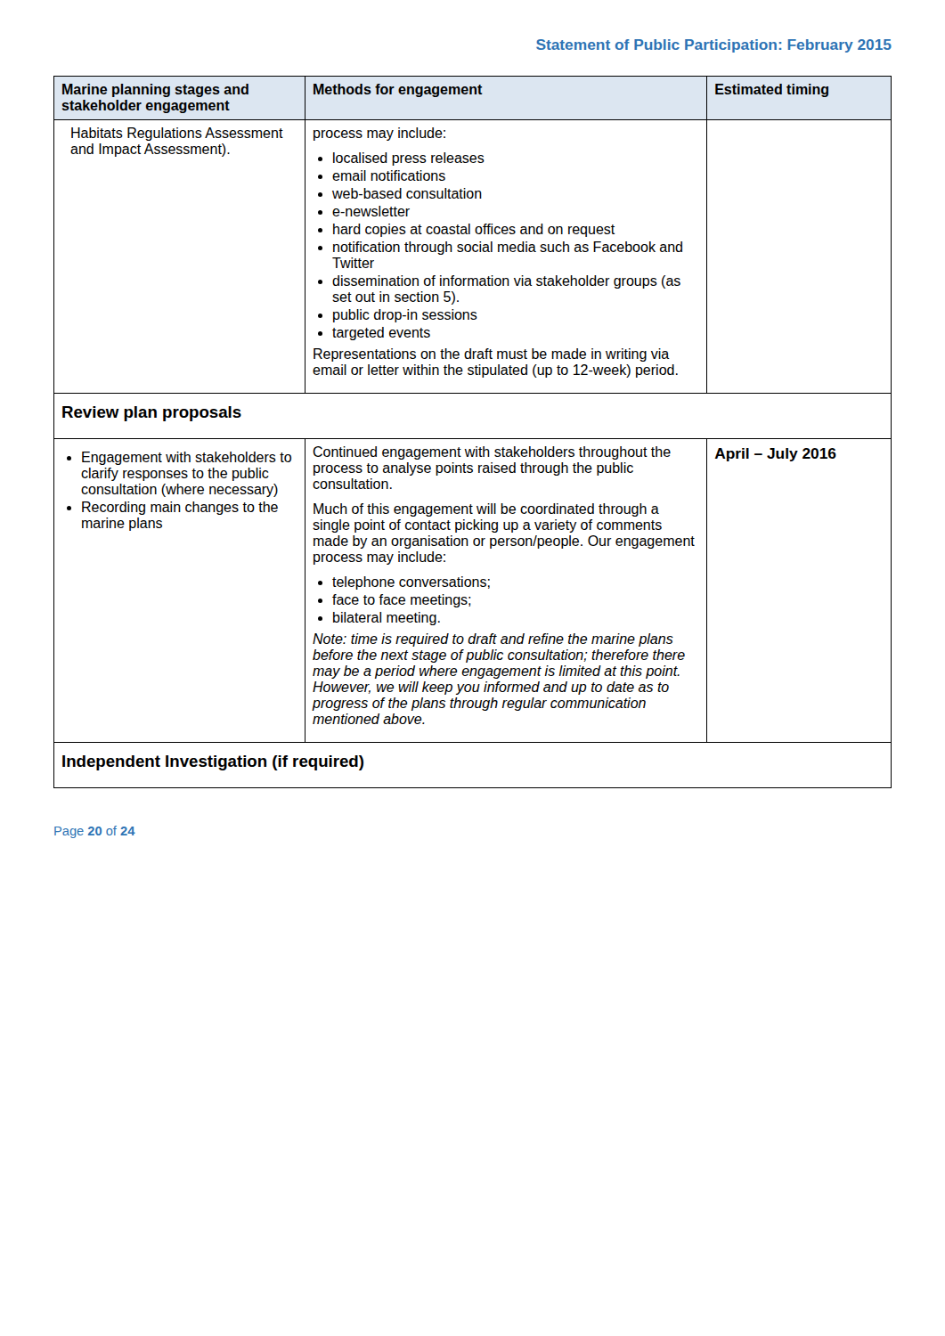Statement of Public Participation: February 2015
| Marine planning stages and stakeholder engagement | Methods for engagement | Estimated timing |
| --- | --- | --- |
| Habitats Regulations Assessment and Impact Assessment). | process may include: localised press releases email notifications web-based consultation e-newsletter hard copies at coastal offices and on request notification through social media such as Facebook and Twitter dissemination of information via stakeholder groups (as set out in section 5). public drop-in sessions targeted events Representations on the draft must be made in writing via email or letter within the stipulated (up to 12-week) period. | |
| Review plan proposals |
| Engagement with stakeholders to clarify responses to the public consultation (where necessary) Recording main changes to the marine plans | Continued engagement with stakeholders throughout the process to analyse points raised through the public consultation. Much of this engagement will be coordinated through a single point of contact picking up a variety of comments made by an organisation or person/people. Our engagement process may include: telephone conversations; face to face meetings; bilateral meeting. Note: time is required to draft and refine the marine plans before the next stage of public consultation; therefore there may be a period where engagement is limited at this point. However, we will keep you informed and up to date as to progress of the plans through regular communication mentioned above. | April – July 2016 |
| Independent Investigation (if required) |
Page 20 of 24